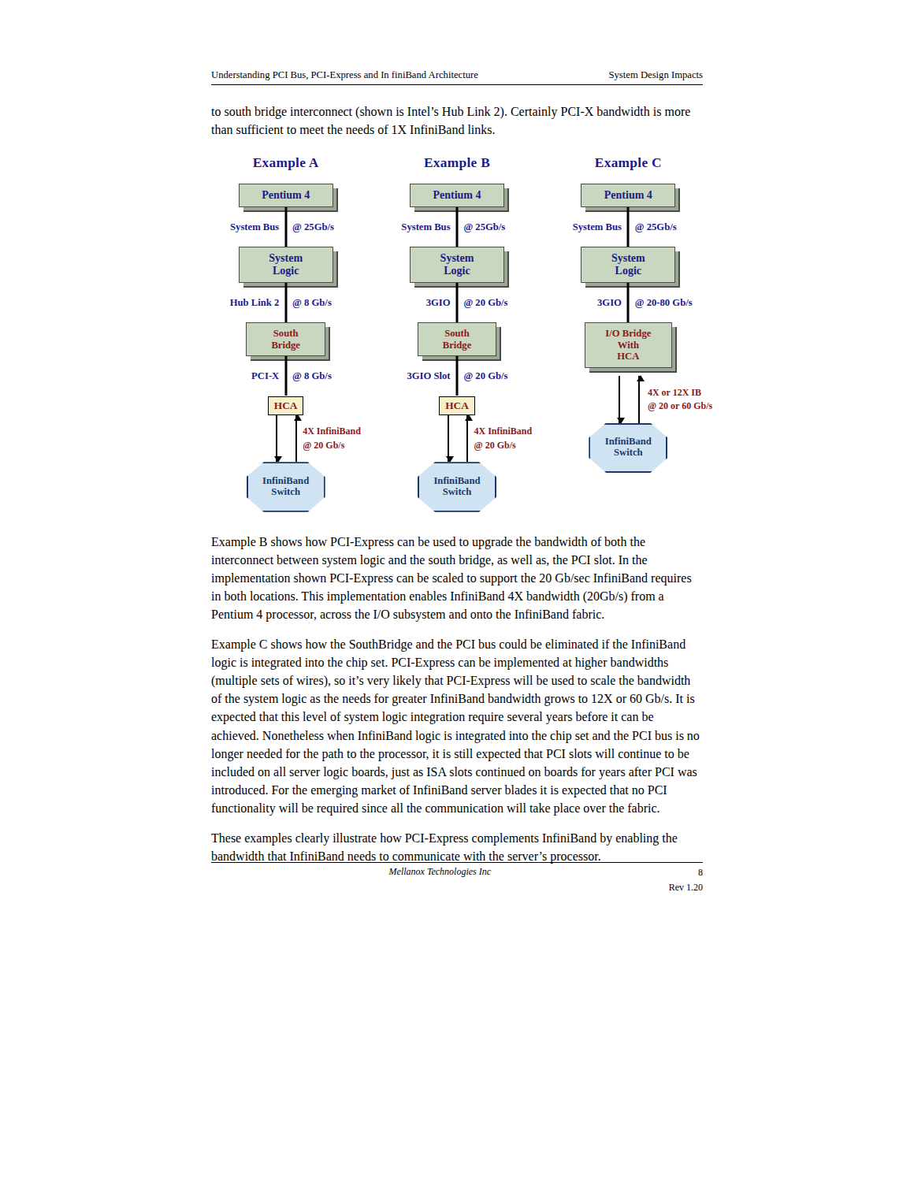Understanding PCI Bus, PCI-Express and In finiBand Architecture
System Design Impacts
to south bridge interconnect (shown is Intel’s Hub Link 2). Certainly PCI-X bandwidth is more than sufficient to meet the needs of 1X InfiniBand links.
Example A
Pentium 4
System Bus
@ 25Gb/s
System
Logic
Hub Link 2
@ 8 Gb/s
South
Bridge
PCI-X
@ 8 Gb/s
HCA
4X InfiniBand
@ 20 Gb/s
InfiniBand
Switch
Example B
Pentium 4
System Bus
@ 25Gb/s
System
Logic
3GIO
@ 20 Gb/s
South
Bridge
3GIO Slot
@ 20 Gb/s
HCA
4X InfiniBand
@ 20 Gb/s
InfiniBand
Switch
Example C
Pentium 4
System Bus
@ 25Gb/s
System
Logic
3GIO
@ 20-80 Gb/s
I/O Bridge
With
HCA
4X or 12X IB
@ 20 or 60 Gb/s
InfiniBand
Switch
Example B shows how PCI-Express can be used to upgrade the bandwidth of both the interconnect between system logic and the south bridge, as well as, the PCI slot. In the implementation shown PCI-Express can be scaled to support the 20 Gb/sec InfiniBand requires in both locations. This implementation enables InfiniBand 4X bandwidth (20Gb/s) from a Pentium 4 processor, across the I/O subsystem and onto the InfiniBand fabric.
Example C shows how the SouthBridge and the PCI bus could be eliminated if the InfiniBand logic is integrated into the chip set. PCI-Express can be implemented at higher bandwidths (multiple sets of wires), so it’s very likely that PCI-Express will be used to scale the bandwidth of the system logic as the needs for greater InfiniBand bandwidth grows to 12X or 60 Gb/s. It is expected that this level of system logic integration require several years before it can be achieved. Nonetheless when InfiniBand logic is integrated into the chip set and the PCI bus is no longer needed for the path to the processor, it is still expected that PCI slots will continue to be included on all server logic boards, just as ISA slots continued on boards for years after PCI was introduced. For the emerging market of InfiniBand server blades it is expected that no PCI functionality will be required since all the communication will take place over the fabric.
These examples clearly illustrate how PCI-Express complements InfiniBand by enabling the bandwidth that InfiniBand needs to communicate with the server’s processor.
Mellanox Technologies Inc
8
Rev 1.20